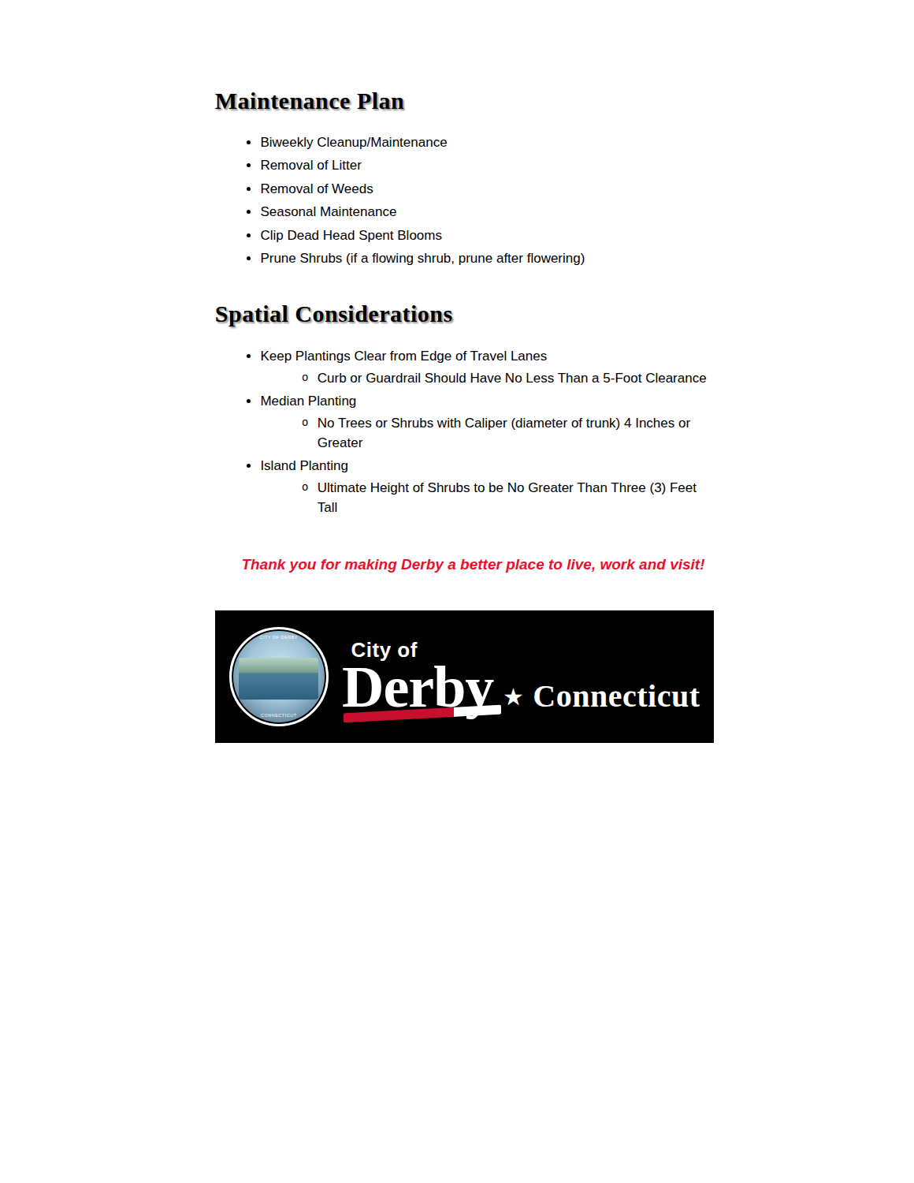Maintenance Plan
Biweekly Cleanup/Maintenance
Removal of Litter
Removal of Weeds
Seasonal Maintenance
Clip Dead Head Spent Blooms
Prune Shrubs (if a flowing shrub, prune after flowering)
Spatial Considerations
Keep Plantings Clear from Edge of Travel Lanes
Curb or Guardrail Should Have No Less Than a 5-Foot Clearance
Median Planting
No Trees or Shrubs with Caliper (diameter of trunk) 4 Inches or Greater
Island Planting
Ultimate Height of Shrubs to be No Greater Than Three (3) Feet Tall
Thank you for making Derby a better place to live, work and visit!
Connecticut
City of
Derby
★
Connecticut